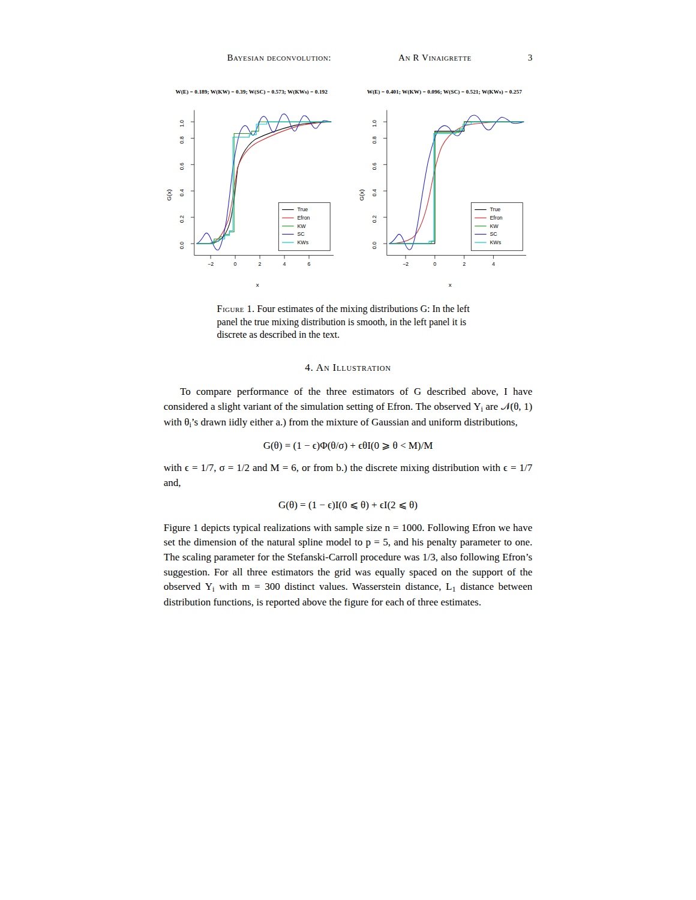Bayesian deconvolution: An R Vinaigrette 3
W(E) = 0.189; W(KW) = 0.39; W(SC) = 0.573; W(KWs) = 0.192
G(x) x 0.0 0.2 0.4 0.6 0.8 1.0 −2 0 2 4 6 True Efron KW SC KWs
W(E) = 0.401; W(KW) = 0.096; W(SC) = 0.521; W(KWs) = 0.257
G(x) x 0.0 0.2 0.4 0.6 0.8 1.0 −2 0 2 4 True Efron KW SC KWs
Figure 1. Four estimates of the mixing distributions G: In the left panel the true mixing distribution is smooth, in the left panel it is discrete as described in the text.
4. An Illustration
To compare performance of the three estimators of G described above, I have considered a slight variant of the simulation setting of Efron. The observed Yi are 𝒩(θ, 1) with θi’s drawn iidly either a.) from the mixture of Gaussian and uniform distributions,
G(θ) = (1 − ϵ)Φ(θ/σ) + ϵθI(0 ⩾ θ < M)/M
with ϵ = 1/7, σ = 1/2 and M = 6, or from b.) the discrete mixing distribution with ϵ = 1/7 and,
G(θ) = (1 − ϵ)I(0 ⩽ θ) + ϵI(2 ⩽ θ)
Figure 1 depicts typical realizations with sample size n = 1000. Following Efron we have set the dimension of the natural spline model to p = 5, and his penalty parameter to one. The scaling parameter for the Stefanski-Carroll procedure was 1/3, also following Efron’s suggestion. For all three estimators the grid was equally spaced on the support of the observed Yi with m = 300 distinct values. Wasserstein distance, L1 distance between distribution functions, is reported above the figure for each of three estimates.